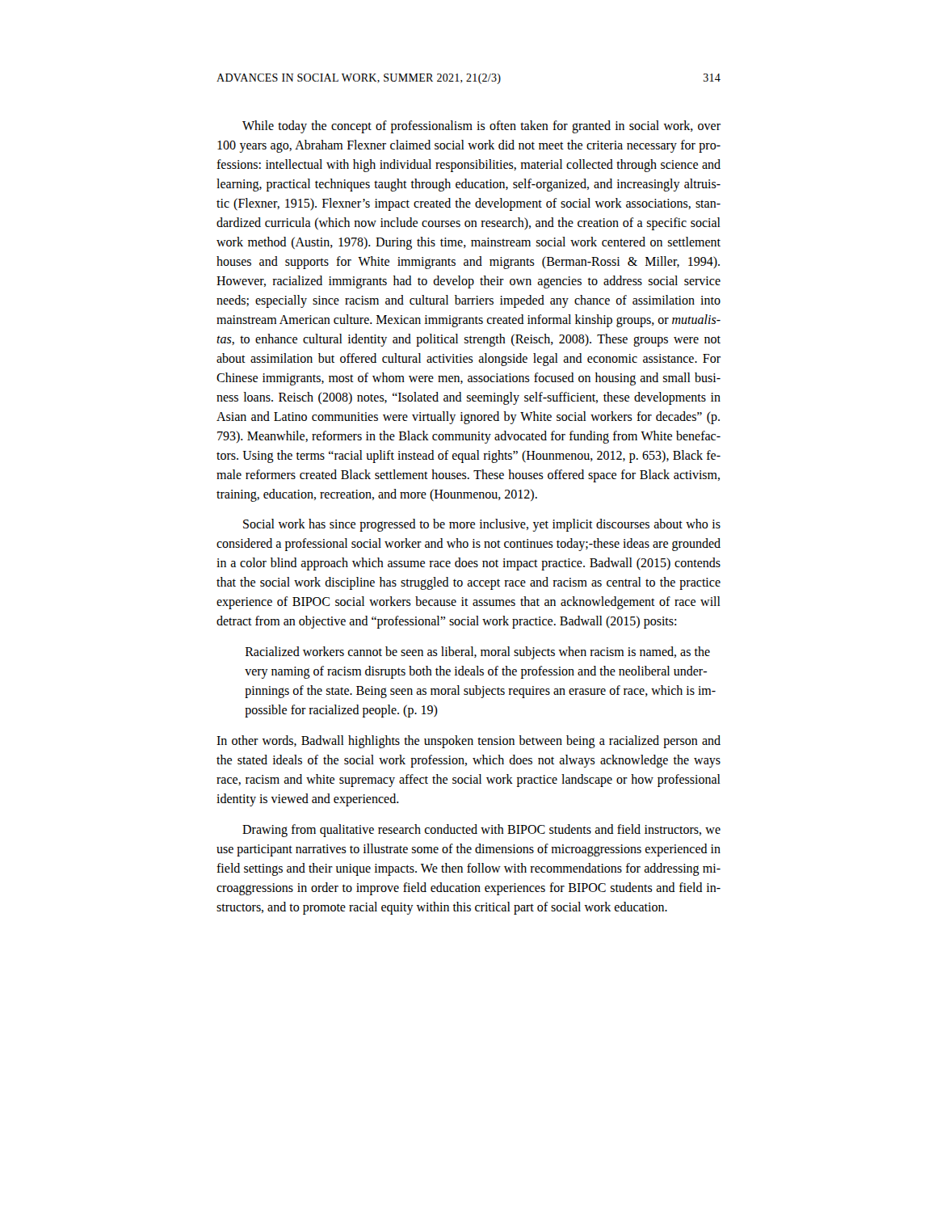Advances in Social Work, Summer 2021, 21(2/3) 314
While today the concept of professionalism is often taken for granted in social work, over 100 years ago, Abraham Flexner claimed social work did not meet the criteria necessary for professions: intellectual with high individual responsibilities, material collected through science and learning, practical techniques taught through education, self-organized, and increasingly altruistic (Flexner, 1915). Flexner’s impact created the development of social work associations, standardized curricula (which now include courses on research), and the creation of a specific social work method (Austin, 1978). During this time, mainstream social work centered on settlement houses and supports for White immigrants and migrants (Berman-Rossi & Miller, 1994). However, racialized immigrants had to develop their own agencies to address social service needs; especially since racism and cultural barriers impeded any chance of assimilation into mainstream American culture. Mexican immigrants created informal kinship groups, or mutualistas, to enhance cultural identity and political strength (Reisch, 2008). These groups were not about assimilation but offered cultural activities alongside legal and economic assistance. For Chinese immigrants, most of whom were men, associations focused on housing and small business loans. Reisch (2008) notes, “Isolated and seemingly self-sufficient, these developments in Asian and Latino communities were virtually ignored by White social workers for decades” (p. 793). Meanwhile, reformers in the Black community advocated for funding from White benefactors. Using the terms “racial uplift instead of equal rights” (Hounmenou, 2012, p. 653), Black female reformers created Black settlement houses. These houses offered space for Black activism, training, education, recreation, and more (Hounmenou, 2012).
Social work has since progressed to be more inclusive, yet implicit discourses about who is considered a professional social worker and who is not continues today;-these ideas are grounded in a color blind approach which assume race does not impact practice. Badwall (2015) contends that the social work discipline has struggled to accept race and racism as central to the practice experience of BIPOC social workers because it assumes that an acknowledgement of race will detract from an objective and “professional” social work practice. Badwall (2015) posits:
Racialized workers cannot be seen as liberal, moral subjects when racism is named, as the very naming of racism disrupts both the ideals of the profession and the neoliberal underpinnings of the state. Being seen as moral subjects requires an erasure of race, which is impossible for racialized people. (p. 19)
In other words, Badwall highlights the unspoken tension between being a racialized person and the stated ideals of the social work profession, which does not always acknowledge the ways race, racism and white supremacy affect the social work practice landscape or how professional identity is viewed and experienced.
Drawing from qualitative research conducted with BIPOC students and field instructors, we use participant narratives to illustrate some of the dimensions of microaggressions experienced in field settings and their unique impacts. We then follow with recommendations for addressing microaggressions in order to improve field education experiences for BIPOC students and field instructors, and to promote racial equity within this critical part of social work education.